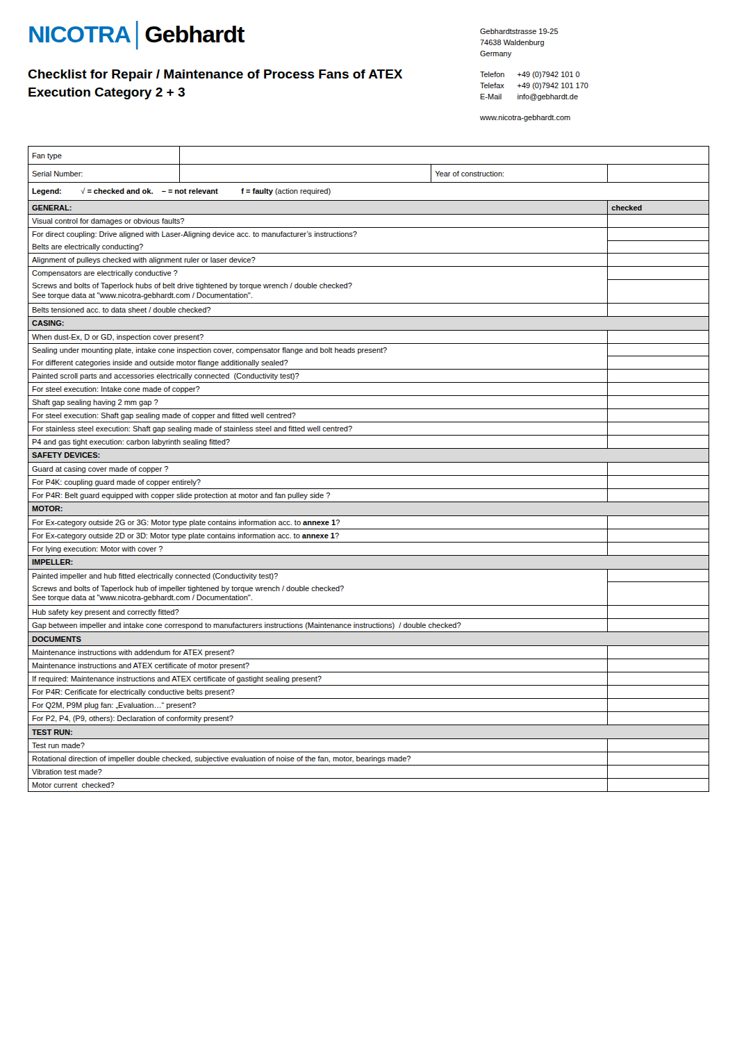NICOTRA│Gebhardt
Gebhardtstrasse 19-25
74638 Waldenburg
Germany
| Telefon | +49 (0)7942 101 0 |
| Telefax | +49 (0)7942 101 170 |
| E-Mail | info@gebhardt.de |
www.nicotra-gebhardt.com
Checklist for Repair / Maintenance of Process Fans of ATEX Execution Category 2 + 3
| Fan type | |
| Serial Number: | | Year of construction: | |
| Legend: √ = checked and ok. – = not relevant f = faulty (action required) |
| GENERAL: | checked |
| Visual control for damages or obvious faults? | |
| For direct coupling: Drive aligned with Laser-Aligning device acc. to manufacturer’s instructions? | |
| Belts are electrically conducting? | |
| Alignment of pulleys checked with alignment ruler or laser device? | |
| Compensators are electrically conductive ? | |
| Screws and bolts of Taperlock hubs of belt drive tightened by torque wrench / double checked? See torque data at "www.nicotra-gebhardt.com / Documentation". | |
| Belts tensioned acc. to data sheet / double checked? | |
| CASING: |
| When dust-Ex, D or GD, inspection cover present? | |
| Sealing under mounting plate, intake cone inspection cover, compensator flange and bolt heads present? | |
| For different categories inside and outside motor flange additionally sealed? | |
| Painted scroll parts and accessories electrically connected (Conductivity test)? | |
| For steel execution: Intake cone made of copper? | |
| Shaft gap sealing having 2 mm gap ? | |
| For steel execution: Shaft gap sealing made of copper and fitted well centred? | |
| For stainless steel execution: Shaft gap sealing made of stainless steel and fitted well centred? | |
| P4 and gas tight execution: carbon labyrinth sealing fitted? | |
| SAFETY DEVICES: |
| Guard at casing cover made of copper ? | |
| For P4K: coupling guard made of copper entirely? | |
| For P4R: Belt guard equipped with copper slide protection at motor and fan pulley side ? | |
| MOTOR: |
| For Ex-category outside 2G or 3G: Motor type plate contains information acc. to annexe 1 ? | |
| For Ex-category outside 2D or 3D: Motor type plate contains information acc. to annexe 1 ? | |
| For lying execution: Motor with cover ? | |
| IMPELLER: |
| Painted impeller and hub fitted electrically connected (Conductivity test)? | |
| Screws and bolts of Taperlock hub of impeller tightened by torque wrench / double checked? See torque data at "www.nicotra-gebhardt.com / Documentation". | |
| Hub safety key present and correctly fitted? | |
| Gap between impeller and intake cone correspond to manufacturers instructions (Maintenance instructions) / double checked? | |
| DOCUMENTS |
| Maintenance instructions with addendum for ATEX present? | |
| Maintenance instructions and ATEX certificate of motor present? | |
| If required: Maintenance instructions and ATEX certificate of gastight sealing present? | |
| For P4R: Cerificate for electrically conductive belts present? | |
| For Q2M, P9M plug fan: „Evaluation…“ present? | |
| For P2, P4, (P9, others): Declaration of conformity present? | |
| TEST RUN: |
| Test run made? | |
| Rotational direction of impeller double checked, subjective evaluation of noise of the fan, motor, bearings made? | |
| Vibration test made? | |
| Motor current checked? | |